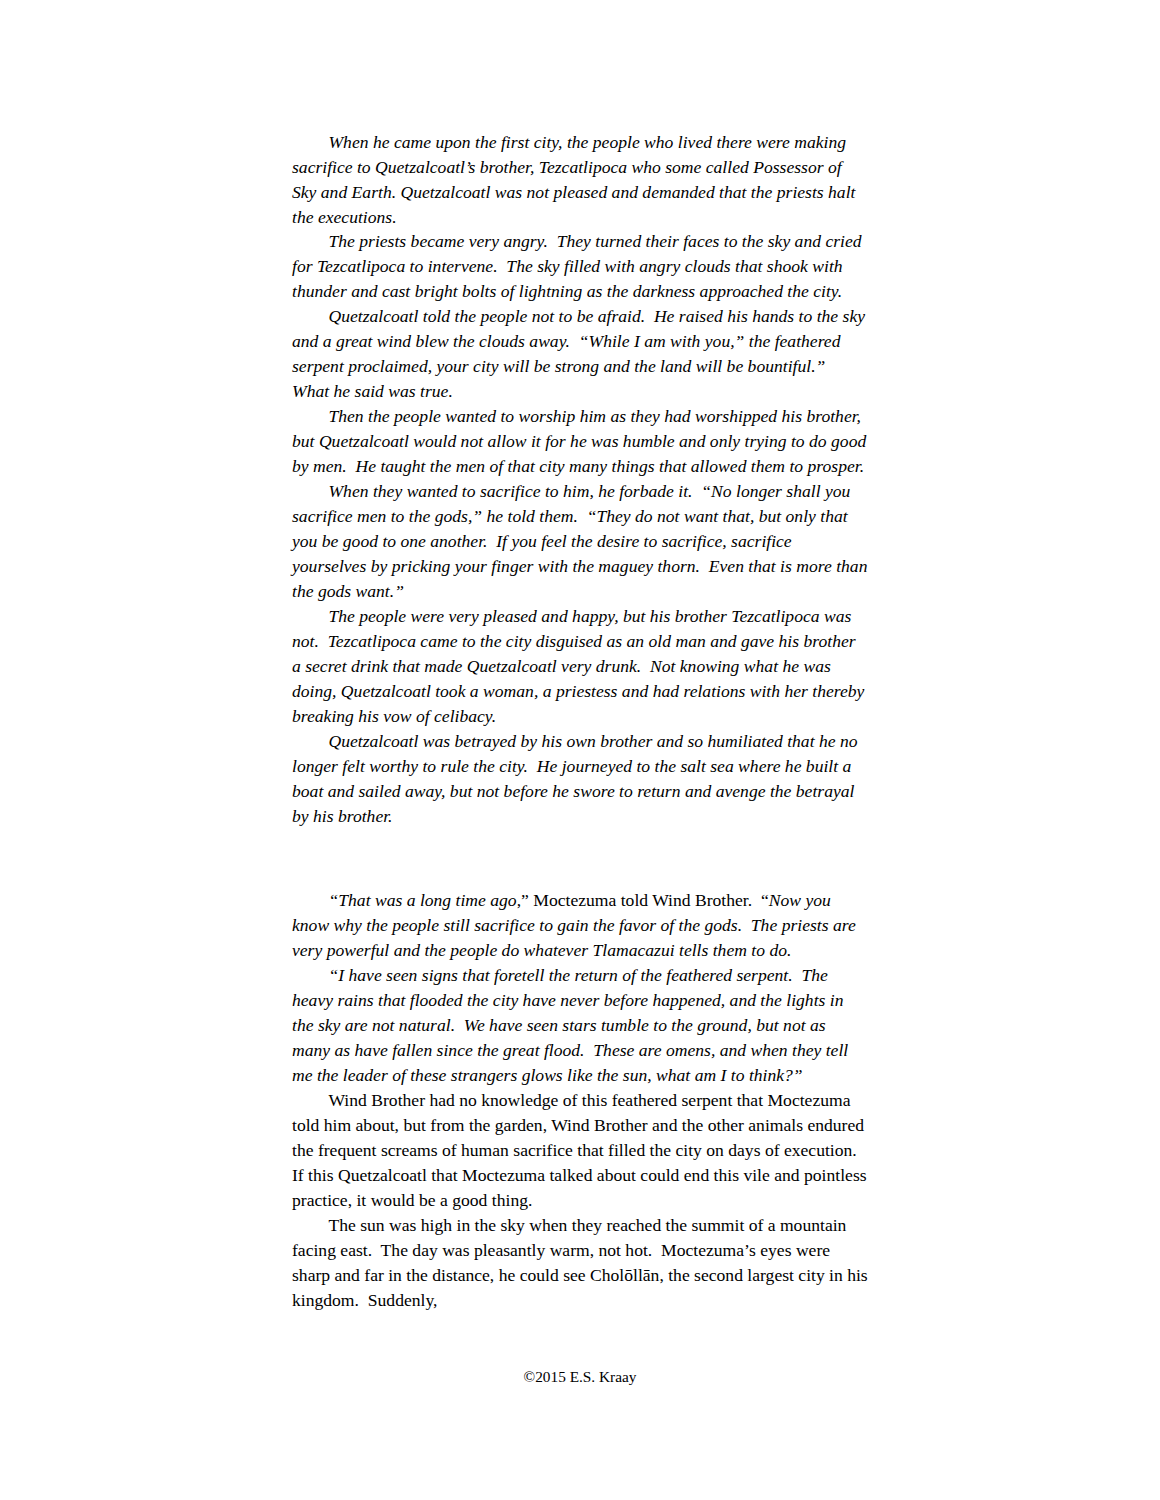When he came upon the first city, the people who lived there were making sacrifice to Quetzalcoatl’s brother, Tezcatlipoca who some called Possessor of Sky and Earth. Quetzalcoatl was not pleased and demanded that the priests halt the executions.
The priests became very angry. They turned their faces to the sky and cried for Tezcatlipoca to intervene. The sky filled with angry clouds that shook with thunder and cast bright bolts of lightning as the darkness approached the city.
Quetzalcoatl told the people not to be afraid. He raised his hands to the sky and a great wind blew the clouds away. “While I am with you,” the feathered serpent proclaimed, your city will be strong and the land will be bountiful.” What he said was true.
Then the people wanted to worship him as they had worshipped his brother, but Quetzalcoatl would not allow it for he was humble and only trying to do good by men. He taught the men of that city many things that allowed them to prosper.
When they wanted to sacrifice to him, he forbade it. “No longer shall you sacrifice men to the gods,” he told them. “They do not want that, but only that you be good to one another. If you feel the desire to sacrifice, sacrifice yourselves by pricking your finger with the maguey thorn. Even that is more than the gods want.”
The people were very pleased and happy, but his brother Tezcatlipoca was not. Tezcatlipoca came to the city disguised as an old man and gave his brother a secret drink that made Quetzalcoatl very drunk. Not knowing what he was doing, Quetzalcoatl took a woman, a priestess and had relations with her thereby breaking his vow of celibacy.
Quetzalcoatl was betrayed by his own brother and so humiliated that he no longer felt worthy to rule the city. He journeyed to the salt sea where he built a boat and sailed away, but not before he swore to return and avenge the betrayal by his brother.
“That was a long time ago,” Moctezuma told Wind Brother. “Now you know why the people still sacrifice to gain the favor of the gods. The priests are very powerful and the people do whatever Tlamacazui tells them to do.
“I have seen signs that foretell the return of the feathered serpent. The heavy rains that flooded the city have never before happened, and the lights in the sky are not natural. We have seen stars tumble to the ground, but not as many as have fallen since the great flood. These are omens, and when they tell me the leader of these strangers glows like the sun, what am I to think?”
Wind Brother had no knowledge of this feathered serpent that Moctezuma told him about, but from the garden, Wind Brother and the other animals endured the frequent screams of human sacrifice that filled the city on days of execution. If this Quetzalcoatl that Moctezuma talked about could end this vile and pointless practice, it would be a good thing.
The sun was high in the sky when they reached the summit of a mountain facing east. The day was pleasantly warm, not hot. Moctezuma’s eyes were sharp and far in the distance, he could see Cholōllān, the second largest city in his kingdom. Suddenly,
©2015 E.S. Kraay